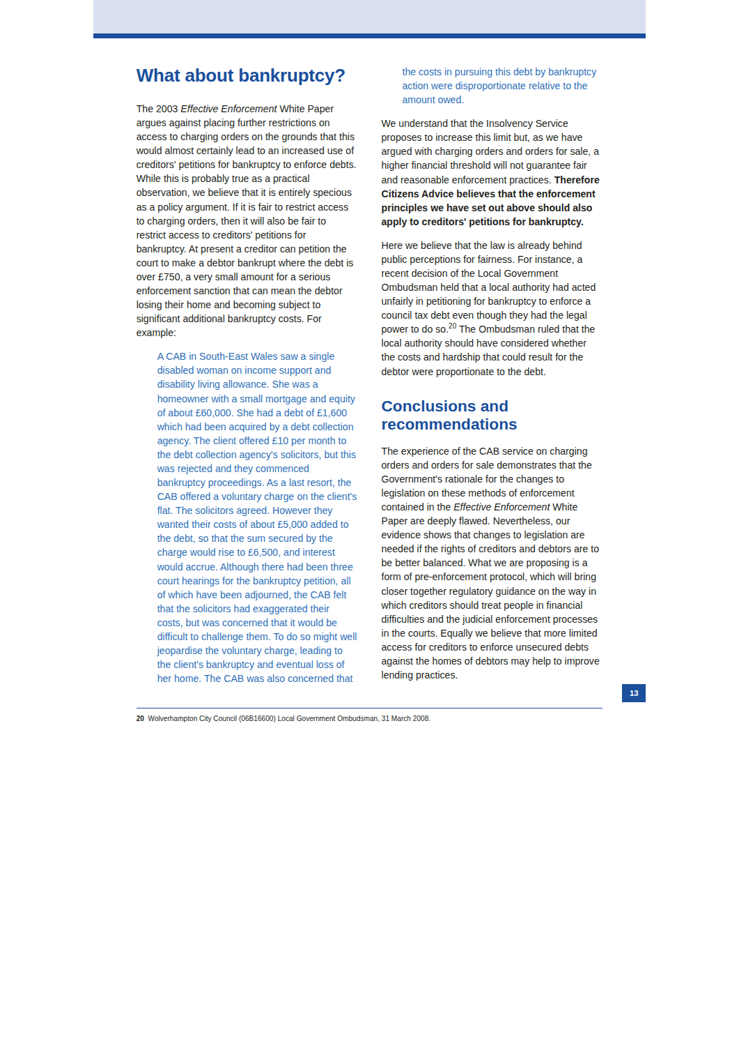What about bankruptcy?
The 2003 Effective Enforcement White Paper argues against placing further restrictions on access to charging orders on the grounds that this would almost certainly lead to an increased use of creditors' petitions for bankruptcy to enforce debts. While this is probably true as a practical observation, we believe that it is entirely specious as a policy argument. If it is fair to restrict access to charging orders, then it will also be fair to restrict access to creditors' petitions for bankruptcy. At present a creditor can petition the court to make a debtor bankrupt where the debt is over £750, a very small amount for a serious enforcement sanction that can mean the debtor losing their home and becoming subject to significant additional bankruptcy costs. For example:
A CAB in South-East Wales saw a single disabled woman on income support and disability living allowance. She was a homeowner with a small mortgage and equity of about £60,000. She had a debt of £1,600 which had been acquired by a debt collection agency. The client offered £10 per month to the debt collection agency's solicitors, but this was rejected and they commenced bankruptcy proceedings. As a last resort, the CAB offered a voluntary charge on the client's flat. The solicitors agreed. However they wanted their costs of about £5,000 added to the debt, so that the sum secured by the charge would rise to £6,500, and interest would accrue. Although there had been three court hearings for the bankruptcy petition, all of which have been adjourned, the CAB felt that the solicitors had exaggerated their costs, but was concerned that it would be difficult to challenge them. To do so might well jeopardise the voluntary charge, leading to the client's bankruptcy and eventual loss of her home. The CAB was also concerned that
the costs in pursuing this debt by bankruptcy action were disproportionate relative to the amount owed.
We understand that the Insolvency Service proposes to increase this limit but, as we have argued with charging orders and orders for sale, a higher financial threshold will not guarantee fair and reasonable enforcement practices. Therefore Citizens Advice believes that the enforcement principles we have set out above should also apply to creditors' petitions for bankruptcy.
Here we believe that the law is already behind public perceptions for fairness. For instance, a recent decision of the Local Government Ombudsman held that a local authority had acted unfairly in petitioning for bankruptcy to enforce a council tax debt even though they had the legal power to do so.20 The Ombudsman ruled that the local authority should have considered whether the costs and hardship that could result for the debtor were proportionate to the debt.
Conclusions and recommendations
The experience of the CAB service on charging orders and orders for sale demonstrates that the Government's rationale for the changes to legislation on these methods of enforcement contained in the Effective Enforcement White Paper are deeply flawed. Nevertheless, our evidence shows that changes to legislation are needed if the rights of creditors and debtors are to be better balanced. What we are proposing is a form of pre-enforcement protocol, which will bring closer together regulatory guidance on the way in which creditors should treat people in financial difficulties and the judicial enforcement processes in the courts. Equally we believe that more limited access for creditors to enforce unsecured debts against the homes of debtors may help to improve lending practices.
13
20 Wolverhampton City Council (06B16600) Local Government Ombudsman, 31 March 2008.